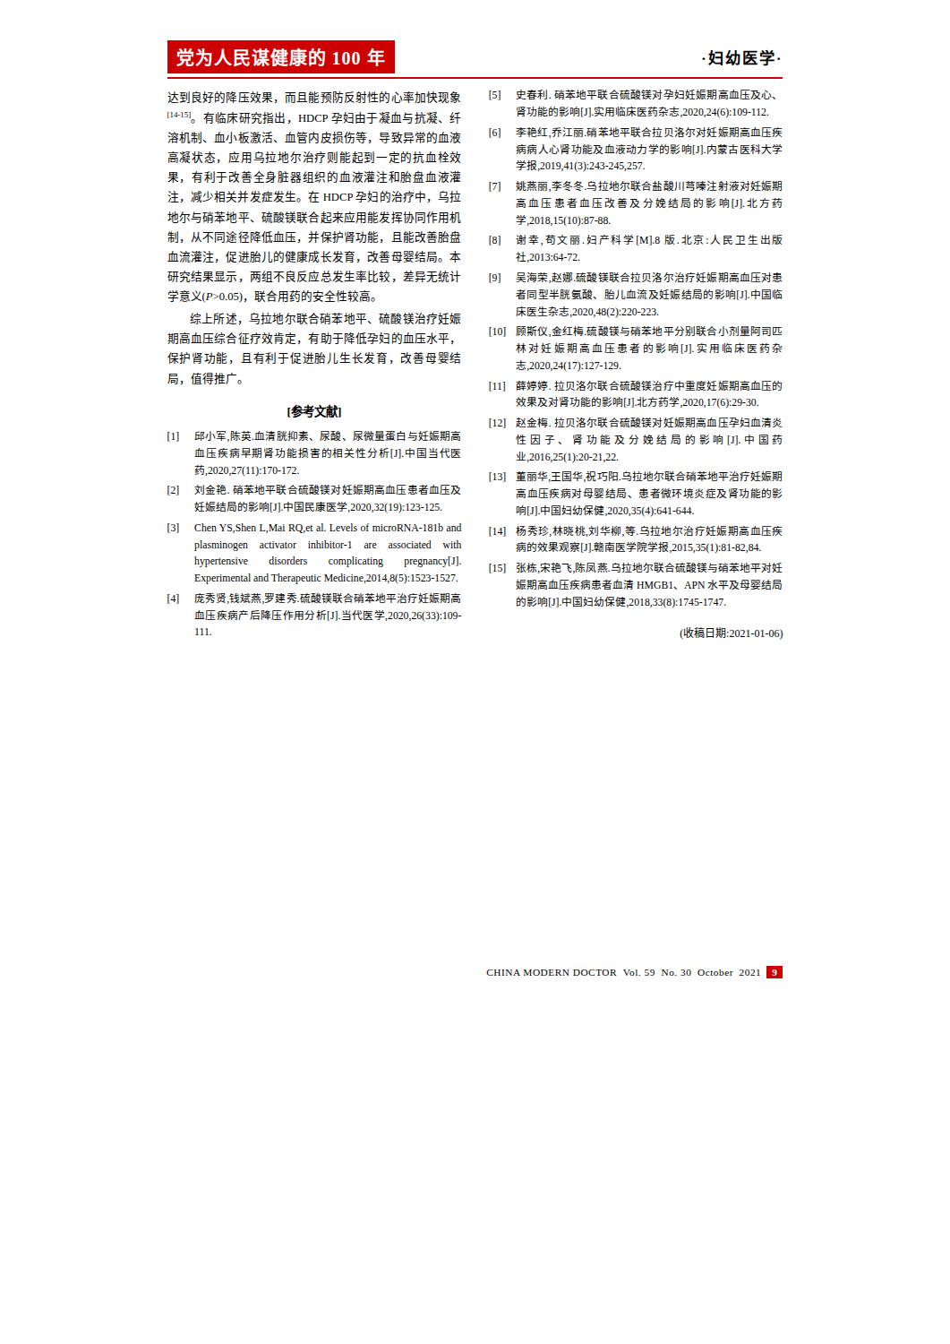党为人民谋健康的 100 年
·妇幼医学·
达到良好的降压效果，而且能预防反射性的心率加快现象[14-15]。有临床研究指出，HDCP 孕妇由于凝血与抗凝、纤溶机制、血小板激活、血管内皮损伤等，导致异常的血液高凝状态，应用乌拉地尔治疗则能起到一定的抗血栓效果，有利于改善全身脏器组织的血液灌注和胎盘血液灌注，减少相关并发症发生。在 HDCP 孕妇的治疗中，乌拉地尔与硝苯地平、硫酸镁联合起来应用能发挥协同作用机制，从不同途径降低血压，并保护肾功能，且能改善胎盘血流灌注，促进胎儿的健康成长发育，改善母婴结局。本研究结果显示，两组不良反应总发生率比较，差异无统计学意义(P>0.05)，联合用药的安全性较高。
综上所述，乌拉地尔联合硝苯地平、硫酸镁治疗妊娠期高血压综合征疗效肯定，有助于降低孕妇的血压水平，保护肾功能，且有利于促进胎儿生长发育，改善母婴结局，值得推广。
[参考文献]
[1] 邱小军,陈英.血清胱抑素、尿酸、尿微量蛋白与妊娠期高血压疾病早期肾功能损害的相关性分析[J].中国当代医药,2020,27(11):170-172.
[2] 刘金艳. 硝苯地平联合硫酸镁对妊娠期高血压患者血压及妊娠结局的影响[J].中国民康医学,2020,32(19):123-125.
[3] Chen YS,Shen L,Mai RQ,et al. Levels of microRNA-181b and plasminogen activator inhibitor-1 are associated with hypertensive disorders complicating pregnancy[J]. Experimental and Therapeutic Medicine,2014,8(5):1523-1527.
[4] 庞秀贤,钱斌燕,罗建秀.硫酸镁联合硝苯地平治疗妊娠期高血压疾病产后降压作用分析[J].当代医学,2020,26(33):109-111.
[5] 史春利. 硝苯地平联合硫酸镁对孕妇妊娠期高血压及心、肾功能的影响[J].实用临床医药杂志,2020,24(6):109-112.
[6] 李艳红,乔江丽.硝苯地平联合拉贝洛尔对妊娠期高血压疾病病人心肾功能及血液动力学的影响[J].内蒙古医科大学学报,2019,41(3):243-245,257.
[7] 姚燕丽,李冬冬.乌拉地尔联合盐酸川芎嗪注射液对妊娠期高血压患者血压改善及分娩结局的影响[J].北方药学,2018,15(10):87-88.
[8] 谢幸,苟文丽.妇产科学[M].8 版.北京:人民卫生出版社,2013:64-72.
[9] 吴海荣,赵娜.硫酸镁联合拉贝洛尔治疗妊娠期高血压对患者同型半胱氨酸、胎儿血流及妊娠结局的影响[J].中国临床医生杂志,2020,48(2):220-223.
[10] 顾斯仪,金红梅.硫酸镁与硝苯地平分别联合小剂量阿司匹林对妊娠期高血压患者的影响[J].实用临床医药杂志,2020,24(17):127-129.
[11] 薛婷婷. 拉贝洛尔联合硫酸镁治疗中重度妊娠期高血压的效果及对肾功能的影响[J].北方药学,2020,17(6):29-30.
[12] 赵金梅. 拉贝洛尔联合硫酸镁对妊娠期高血压孕妇血清炎性因子、肾功能及分娩结局的影响[J].中国药业,2016,25(1):20-21,22.
[13] 董丽华,王国华,祝巧阳.乌拉地尔联合硝苯地平治疗妊娠期高血压疾病对母婴结局、患者微环境炎症及肾功能的影响[J].中国妇幼保健,2020,35(4):641-644.
[14] 杨秀珍,林晓桃,刘华柳,等.乌拉地尔治疗妊娠期高血压疾病的效果观察[J].赣南医学院学报,2015,35(1):81-82,84.
[15] 张栋,宋艳飞,陈凤燕.乌拉地尔联合硫酸镁与硝苯地平对妊娠期高血压疾病患者血清 HMGB1、APN 水平及母婴结局的影响[J].中国妇幼保健,2018,33(8):1745-1747.
(收稿日期:2021-01-06)
CHINA MODERN DOCTOR Vol. 59 No. 30 October 20219